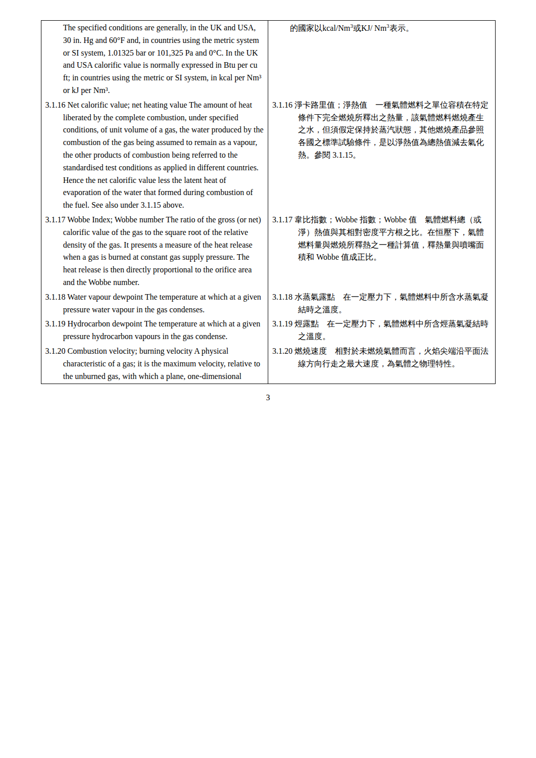| The specified conditions are generally, in the UK and USA, 30 in. Hg and 60°F and, in countries using the metric system or SI system, 1.01325 bar or 101,325 Pa and 0°C. In the UK and USA calorific value is normally expressed in Btu per cu ft; in countries using the metric or SI system, in kcal per Nm³ or kJ per Nm³. | 的國家以kcal/Nm 3 或KJ/ Nm 3 表示。 |
| 3.1.16 Net calorific value; net heating value The amount of heat liberated by the complete combustion, under specified conditions, of unit volume of a gas, the water produced by the combustion of the gas being assumed to remain as a vapour, the other products of combustion being referred to the standardised test conditions as applied in different countries. Hence the net calorific value less the latent heat of evaporation of the water that formed during combustion of the fuel. See also under 3.1.15 above. | 3.1.16 淨卡路里值；淨熱值 一種氣體燃料之單位容積在特定條件下完全燃燒所釋出之熱量，該氣體燃料燃燒產生之水，但須假定保持於蒸汽狀態，其他燃燒產品參照各國之標準試驗條件，是以淨熱值為總熱值減去氣化熱。參閱 3.1.15。 |
| 3.1.17 Wobbe Index; Wobbe number The ratio of the gross (or net) calorific value of the gas to the square root of the relative density of the gas. It presents a measure of the heat release when a gas is burned at constant gas supply pressure. The heat release is then directly proportional to the orifice area and the Wobbe number. | 3.1.17 韋比指數；Wobbe 指數；Wobbe 值 氣體燃料總（或淨）熱值與其相對密度平方根之比。在恒壓下，氣體燃料量與燃燒所釋熱之一種計算值，釋熱量與噴嘴面積和 Wobbe 值成正比。 |
| 3.1.18 Water vapour dewpoint The temperature at which at a given pressure water vapour in the gas condenses. | 3.1.18 水蒸氣露點 在一定壓力下，氣體燃料中所含水蒸氣凝結時之溫度。 |
| 3.1.19 Hydrocarbon dewpoint The temperature at which at a given pressure hydrocarbon vapours in the gas condense. | 3.1.19 烴露點 在一定壓力下，氣體燃料中所含烴蒸氣凝結時之溫度。 |
| 3.1.20 Combustion velocity; burning velocity A physical characteristic of a gas; it is the maximum velocity, relative to the unburned gas, with which a plane, one-dimensional | 3.1.20 燃燒速度 相對於未燃燒氣體而言，火焰尖端沿平面法線方向行走之最大速度，為氣體之物理特性。 |
3